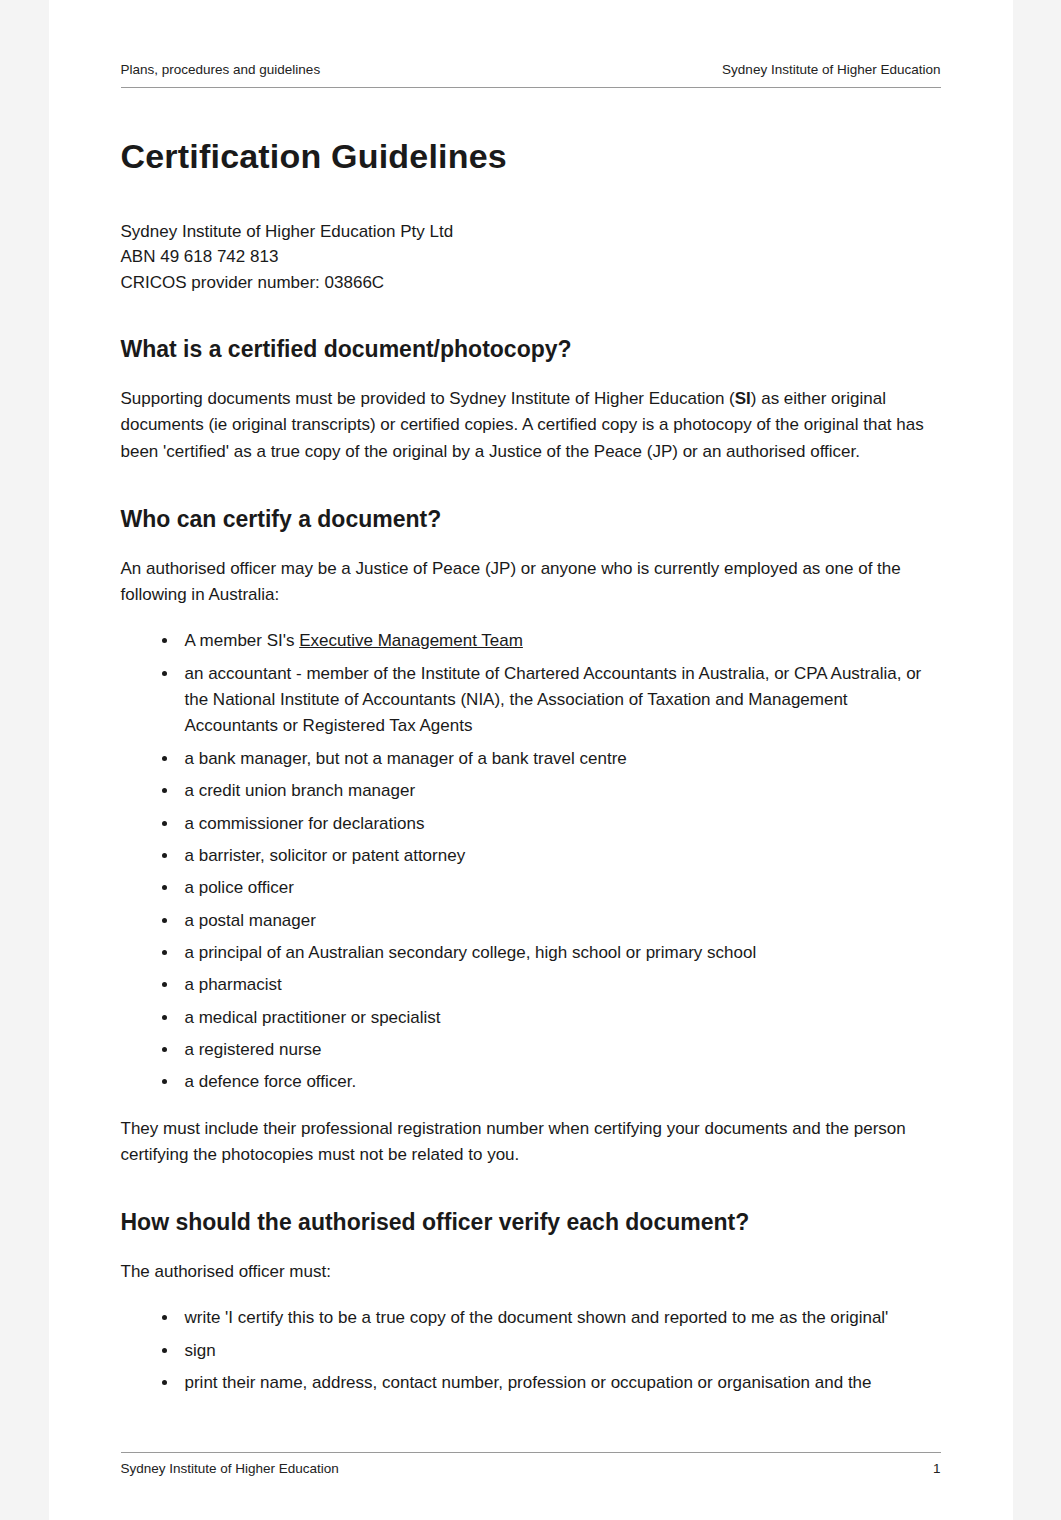Plans, procedures and guidelines Sydney Institute of Higher Education
Certification Guidelines
Sydney Institute of Higher Education Pty Ltd
ABN 49 618 742 813
CRICOS provider number: 03866C
What is a certified document/photocopy?
Supporting documents must be provided to Sydney Institute of Higher Education (SI) as either original documents (ie original transcripts) or certified copies. A certified copy is a photocopy of the original that has been 'certified' as a true copy of the original by a Justice of the Peace (JP) or an authorised officer.
Who can certify a document?
An authorised officer may be a Justice of Peace (JP) or anyone who is currently employed as one of the following in Australia:
A member SI's Executive Management Team
an accountant - member of the Institute of Chartered Accountants in Australia, or CPA Australia, or the National Institute of Accountants (NIA), the Association of Taxation and Management Accountants or Registered Tax Agents
a bank manager, but not a manager of a bank travel centre
a credit union branch manager
a commissioner for declarations
a barrister, solicitor or patent attorney
a police officer
a postal manager
a principal of an Australian secondary college, high school or primary school
a pharmacist
a medical practitioner or specialist
a registered nurse
a defence force officer.
They must include their professional registration number when certifying your documents and the person certifying the photocopies must not be related to you.
How should the authorised officer verify each document?
The authorised officer must:
write 'I certify this to be a true copy of the document shown and reported to me as the original'
sign
print their name, address, contact number, profession or occupation or organisation and the
Sydney Institute of Higher Education 1